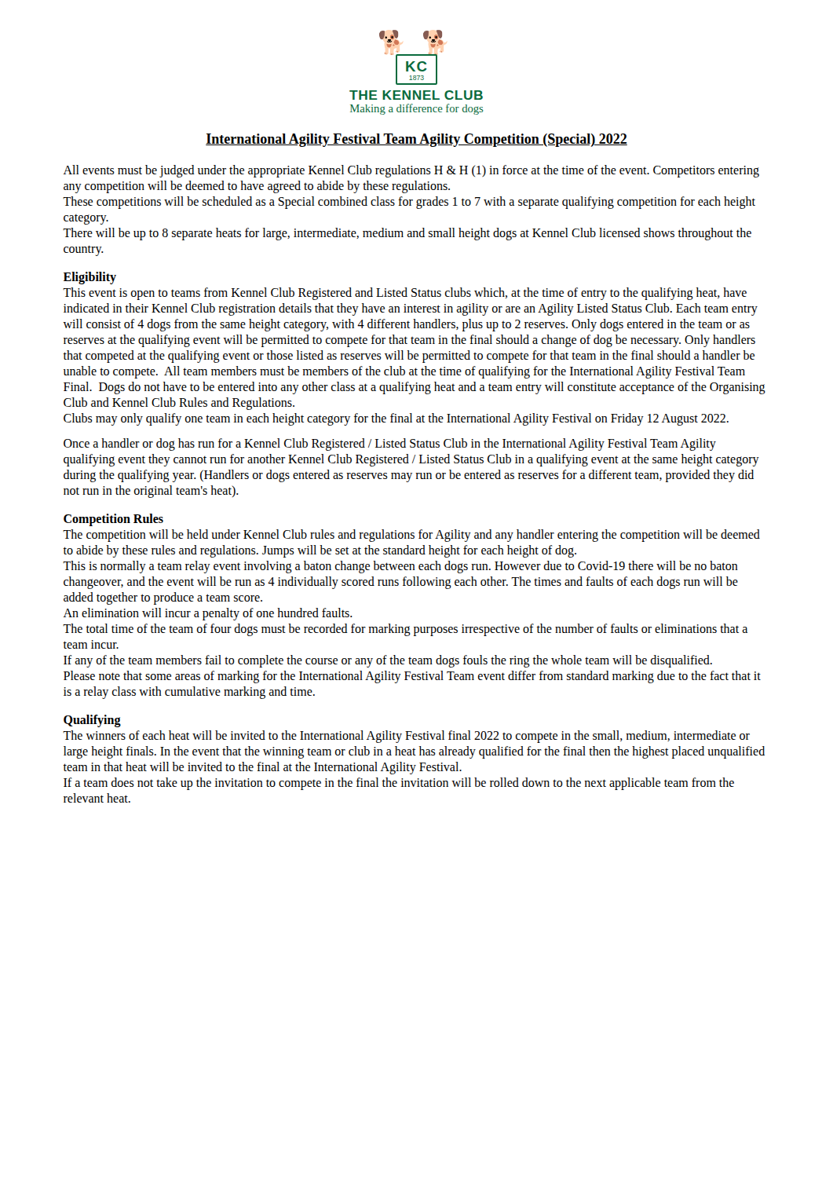🐕 🐕
KC 1873
THE KENNEL CLUB
Making a difference for dogs
International Agility Festival Team Agility Competition (Special) 2022
All events must be judged under the appropriate Kennel Club regulations H & H (1) in force at the time of the event. Competitors entering any competition will be deemed to have agreed to abide by these regulations.
These competitions will be scheduled as a Special combined class for grades 1 to 7 with a separate qualifying competition for each height category.
There will be up to 8 separate heats for large, intermediate, medium and small height dogs at Kennel Club licensed shows throughout the country.
Eligibility
This event is open to teams from Kennel Club Registered and Listed Status clubs which, at the time of entry to the qualifying heat, have indicated in their Kennel Club registration details that they have an interest in agility or are an Agility Listed Status Club. Each team entry will consist of 4 dogs from the same height category, with 4 different handlers, plus up to 2 reserves. Only dogs entered in the team or as reserves at the qualifying event will be permitted to compete for that team in the final should a change of dog be necessary. Only handlers that competed at the qualifying event or those listed as reserves will be permitted to compete for that team in the final should a handler be unable to compete. All team members must be members of the club at the time of qualifying for the International Agility Festival Team Final. Dogs do not have to be entered into any other class at a qualifying heat and a team entry will constitute acceptance of the Organising Club and Kennel Club Rules and Regulations.
Clubs may only qualify one team in each height category for the final at the International Agility Festival on Friday 12 August 2022.
Once a handler or dog has run for a Kennel Club Registered / Listed Status Club in the International Agility Festival Team Agility qualifying event they cannot run for another Kennel Club Registered / Listed Status Club in a qualifying event at the same height category during the qualifying year. (Handlers or dogs entered as reserves may run or be entered as reserves for a different team, provided they did not run in the original team's heat).
Competition Rules
The competition will be held under Kennel Club rules and regulations for Agility and any handler entering the competition will be deemed to abide by these rules and regulations. Jumps will be set at the standard height for each height of dog.
This is normally a team relay event involving a baton change between each dogs run. However due to Covid-19 there will be no baton changeover, and the event will be run as 4 individually scored runs following each other. The times and faults of each dogs run will be added together to produce a team score.
An elimination will incur a penalty of one hundred faults.
The total time of the team of four dogs must be recorded for marking purposes irrespective of the number of faults or eliminations that a team incur.
If any of the team members fail to complete the course or any of the team dogs fouls the ring the whole team will be disqualified.
Please note that some areas of marking for the International Agility Festival Team event differ from standard marking due to the fact that it is a relay class with cumulative marking and time.
Qualifying
The winners of each heat will be invited to the International Agility Festival final 2022 to compete in the small, medium, intermediate or large height finals. In the event that the winning team or club in a heat has already qualified for the final then the highest placed unqualified team in that heat will be invited to the final at the International Agility Festival.
If a team does not take up the invitation to compete in the final the invitation will be rolled down to the next applicable team from the relevant heat.